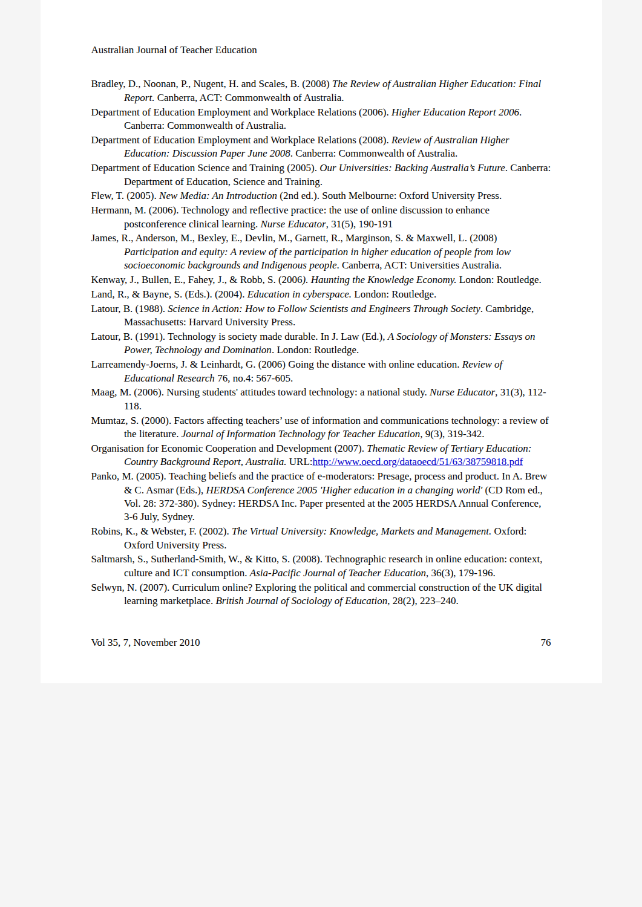Australian Journal of Teacher Education
Bradley, D., Noonan, P., Nugent, H. and Scales, B. (2008) The Review of Australian Higher Education: Final Report. Canberra, ACT: Commonwealth of Australia.
Department of Education Employment and Workplace Relations (2006). Higher Education Report 2006. Canberra: Commonwealth of Australia.
Department of Education Employment and Workplace Relations (2008). Review of Australian Higher Education: Discussion Paper June 2008. Canberra: Commonwealth of Australia.
Department of Education Science and Training (2005). Our Universities: Backing Australia’s Future. Canberra: Department of Education, Science and Training.
Flew, T. (2005). New Media: An Introduction (2nd ed.). South Melbourne: Oxford University Press.
Hermann, M. (2006). Technology and reflective practice: the use of online discussion to enhance postconference clinical learning. Nurse Educator, 31(5), 190-191
James, R., Anderson, M., Bexley, E., Devlin, M., Garnett, R., Marginson, S. & Maxwell, L. (2008) Participation and equity: A review of the participation in higher education of people from low socioeconomic backgrounds and Indigenous people. Canberra, ACT: Universities Australia.
Kenway, J., Bullen, E., Fahey, J., & Robb, S. (2006). Haunting the Knowledge Economy. London: Routledge.
Land, R., & Bayne, S. (Eds.). (2004). Education in cyberspace. London: Routledge.
Latour, B. (1988). Science in Action: How to Follow Scientists and Engineers Through Society. Cambridge, Massachusetts: Harvard University Press.
Latour, B. (1991). Technology is society made durable. In J. Law (Ed.), A Sociology of Monsters: Essays on Power, Technology and Domination. London: Routledge.
Larreamendy-Joerns, J. & Leinhardt, G. (2006) Going the distance with online education. Review of Educational Research 76, no.4: 567-605.
Maag, M. (2006). Nursing students' attitudes toward technology: a national study. Nurse Educator, 31(3), 112-118.
Mumtaz, S. (2000). Factors affecting teachers’ use of information and communications technology: a review of the literature. Journal of Information Technology for Teacher Education, 9(3), 319-342.
Organisation for Economic Cooperation and Development (2007). Thematic Review of Tertiary Education: Country Background Report, Australia. URL:http://www.oecd.org/dataoecd/51/63/38759818.pdf
Panko, M. (2005). Teaching beliefs and the practice of e-moderators: Presage, process and product. In A. Brew & C. Asmar (Eds.), HERDSA Conference 2005 'Higher education in a changing world' (CD Rom ed., Vol. 28: 372-380). Sydney: HERDSA Inc. Paper presented at the 2005 HERDSA Annual Conference, 3-6 July, Sydney.
Robins, K., & Webster, F. (2002). The Virtual University: Knowledge, Markets and Management. Oxford: Oxford University Press.
Saltmarsh, S., Sutherland-Smith, W., & Kitto, S. (2008). Technographic research in online education: context, culture and ICT consumption. Asia-Pacific Journal of Teacher Education, 36(3), 179-196.
Selwyn, N. (2007). Curriculum online? Exploring the political and commercial construction of the UK digital learning marketplace. British Journal of Sociology of Education, 28(2), 223–240.
Vol 35, 7, November 2010 76